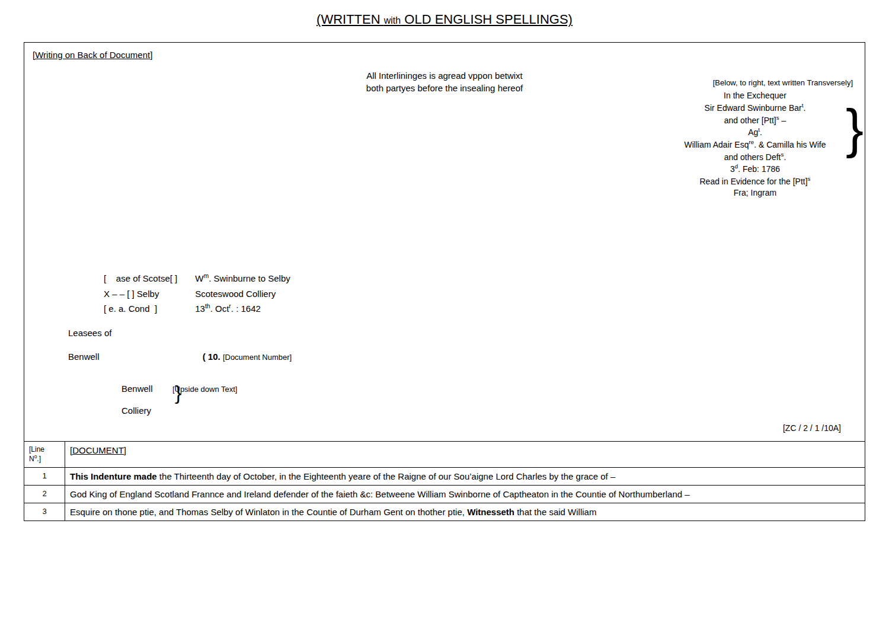(WRITTEN with OLD ENGLISH SPELLINGS)
[Writing on Back of Document]
All Interlininges is agread vppon betwixt
both partyes before the insealing hereof
[Below, to right, text written Transversely]
}
In the Exchequer
Sir Edward Swinburne Bart.
and other [Ptt]s –
Agt.
William Adair Esqre. & Camilla his Wife
and others Defts.
3d. Feb: 1786
Read in Evidence for the [Ptt]s
Fra; Ingram
| [ ase of Scotse[ ] | W m . Swinburne to Selby |
| X – – [ ] Selby | Scoteswood Colliery |
| [ e. a. Cond ] | 13 th . Oct r . : 1642 |
Leasees of
Benwell ( 10. [Document Number]
}
Benwell [Upside down Text]
Colliery
[ZC / 2 / 1 /10A]
| [Line N o .] | [DOCUMENT] |
| 1 | This Indenture made the Thirteenth day of October, in the Eighteenth yeare of the Raigne of our Sou’aigne Lord Charles by the grace of – |
| 2 | God King of England Scotland Frannce and Ireland defender of the faieth &c: Betweene William Swinborne of Captheaton in the Countie of Northumberland – |
| 3 | Esquire on thone ptie, and Thomas Selby of Winlaton in the Countie of Durham Gent on thother ptie, Witnesseth that the said William |